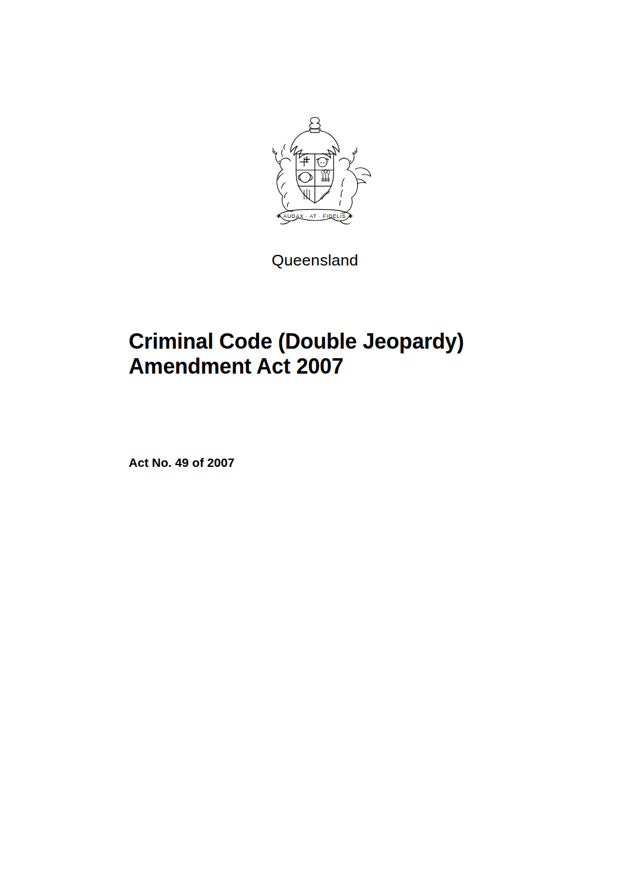✚ AUDAX · AT · FIDELIS ✚
Queensland
Criminal Code (Double Jeopardy) Amendment Act 2007
Act No. 49 of 2007